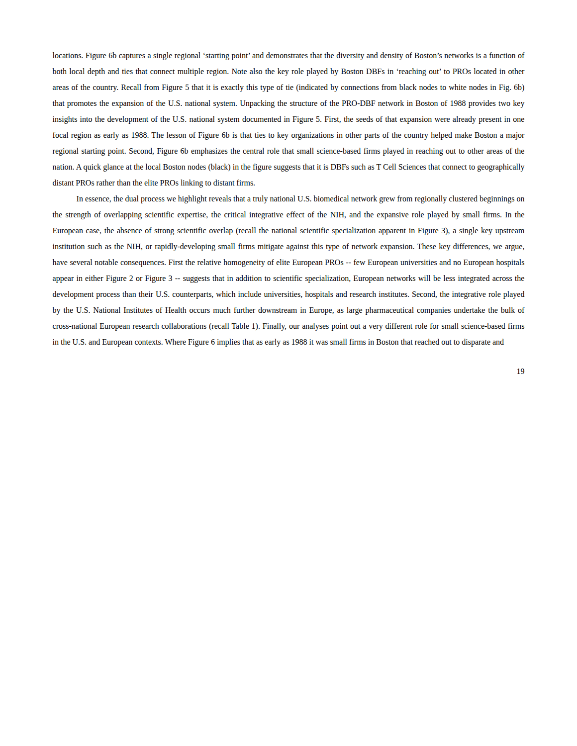locations. Figure 6b captures a single regional ‘starting point’ and demonstrates that the diversity and density of Boston’s networks is a function of both local depth and ties that connect multiple region. Note also the key role played by Boston DBFs in ‘reaching out’ to PROs located in other areas of the country. Recall from Figure 5 that it is exactly this type of tie (indicated by connections from black nodes to white nodes in Fig. 6b) that promotes the expansion of the U.S. national system. Unpacking the structure of the PRO-DBF network in Boston of 1988 provides two key insights into the development of the U.S. national system documented in Figure 5. First, the seeds of that expansion were already present in one focal region as early as 1988. The lesson of Figure 6b is that ties to key organizations in other parts of the country helped make Boston a major regional starting point. Second, Figure 6b emphasizes the central role that small science-based firms played in reaching out to other areas of the nation. A quick glance at the local Boston nodes (black) in the figure suggests that it is DBFs such as T Cell Sciences that connect to geographically distant PROs rather than the elite PROs linking to distant firms.
In essence, the dual process we highlight reveals that a truly national U.S. biomedical network grew from regionally clustered beginnings on the strength of overlapping scientific expertise, the critical integrative effect of the NIH, and the expansive role played by small firms. In the European case, the absence of strong scientific overlap (recall the national scientific specialization apparent in Figure 3), a single key upstream institution such as the NIH, or rapidly-developing small firms mitigate against this type of network expansion. These key differences, we argue, have several notable consequences. First the relative homogeneity of elite European PROs -- few European universities and no European hospitals appear in either Figure 2 or Figure 3 -- suggests that in addition to scientific specialization, European networks will be less integrated across the development process than their U.S. counterparts, which include universities, hospitals and research institutes. Second, the integrative role played by the U.S. National Institutes of Health occurs much further downstream in Europe, as large pharmaceutical companies undertake the bulk of cross-national European research collaborations (recall Table 1). Finally, our analyses point out a very different role for small science-based firms in the U.S. and European contexts. Where Figure 6 implies that as early as 1988 it was small firms in Boston that reached out to disparate and
19